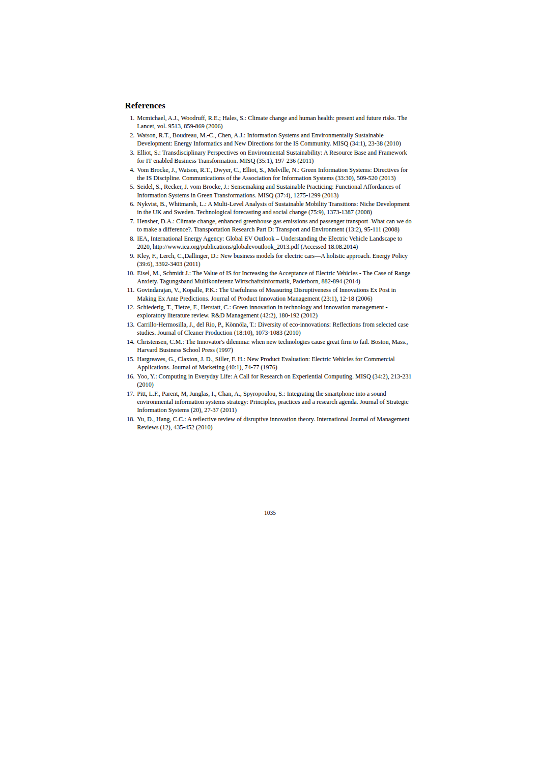References
Mcmichael, A.J., Woodruff, R.E.; Hales, S.: Climate change and human health: present and future risks. The Lancet, vol. 9513, 859-869 (2006)
Watson, R.T., Boudreau, M.-C., Chen, A.J.: Information Systems and Environmentally Sustainable Development: Energy Informatics and New Directions for the IS Community. MISQ (34:1), 23-38 (2010)
Elliot, S.: Transdisciplinary Perspectives on Environmental Sustainability: A Resource Base and Framework for IT-enabled Business Transformation. MISQ (35:1), 197-236 (2011)
Vom Brocke, J., Watson, R.T., Dwyer, C., Elliot, S., Melville, N.: Green Information Systems: Directives for the IS Discipline. Communications of the Association for Information Systems (33:30), 509-520 (2013)
Seidel, S., Recker, J. vom Brocke, J.: Sensemaking and Sustainable Practicing: Functional Affordances of Information Systems in Green Transformations. MISQ (37:4), 1275-1299 (2013)
Nykvist, B., Whitmarsh, L.: A Multi-Level Analysis of Sustainable Mobility Transitions: Niche Development in the UK and Sweden. Technological forecasting and social change (75:9), 1373-1387 (2008)
Hensher, D.A.: Climate change, enhanced greenhouse gas emissions and passenger transport–What can we do to make a difference?. Transportation Research Part D: Transport and Environment (13:2), 95-111 (2008)
IEA, International Energy Agency: Global EV Outlook – Understanding the Electric Vehicle Landscape to 2020, http://www.iea.org/publications/globalevoutlook_2013.pdf (Accessed 18.08.2014)
Kley, F., Lerch, C.,Dallinger, D.: New business models for electric cars—A holistic approach. Energy Policy (39:6), 3392-3403 (2011)
Eisel, M., Schmidt J.: The Value of IS for Increasing the Acceptance of Electric Vehicles - The Case of Range Anxiety. Tagungsband Multikonferenz Wirtschaftsinformatik, Paderborn, 882-894 (2014)
Govindarajan, V., Kopalle, P.K.: The Usefulness of Measuring Disruptiveness of Innovations Ex Post in Making Ex Ante Predictions. Journal of Product Innovation Management (23:1), 12-18 (2006)
Schiederig, T., Tietze, F., Herstatt, C.: Green innovation in technology and innovation management - exploratory literature review. R&D Management (42:2), 180-192 (2012)
Carrillo-Hermosilla, J., del Rio, P., Könnöla, T.: Diversity of eco-innovations: Reflections from selected case studies. Journal of Cleaner Production (18:10), 1073-1083 (2010)
Christensen, C.M.: The Innovator's dilemma: when new technologies cause great firm to fail. Boston, Mass., Harvard Business School Press (1997)
Hargreaves, G., Claxton, J. D., Siller, F. H.: New Product Evaluation: Electric Vehicles for Commercial Applications. Journal of Marketing (40:1), 74-77 (1976)
Yoo, Y.: Computing in Everyday Life: A Call for Research on Experiential Computing. MISQ (34:2), 213-231 (2010)
Pitt, L.F., Parent, M, Junglas, I., Chan, A., Spyropoulou, S.: Integrating the smartphone into a sound environmental information systems strategy: Principles, practices and a research agenda. Journal of Strategic Information Systems (20), 27-37 (2011)
Yu, D., Hang, C.C.: A reflective review of disruptive innovation theory. International Journal of Management Reviews (12), 435-452 (2010)
1035